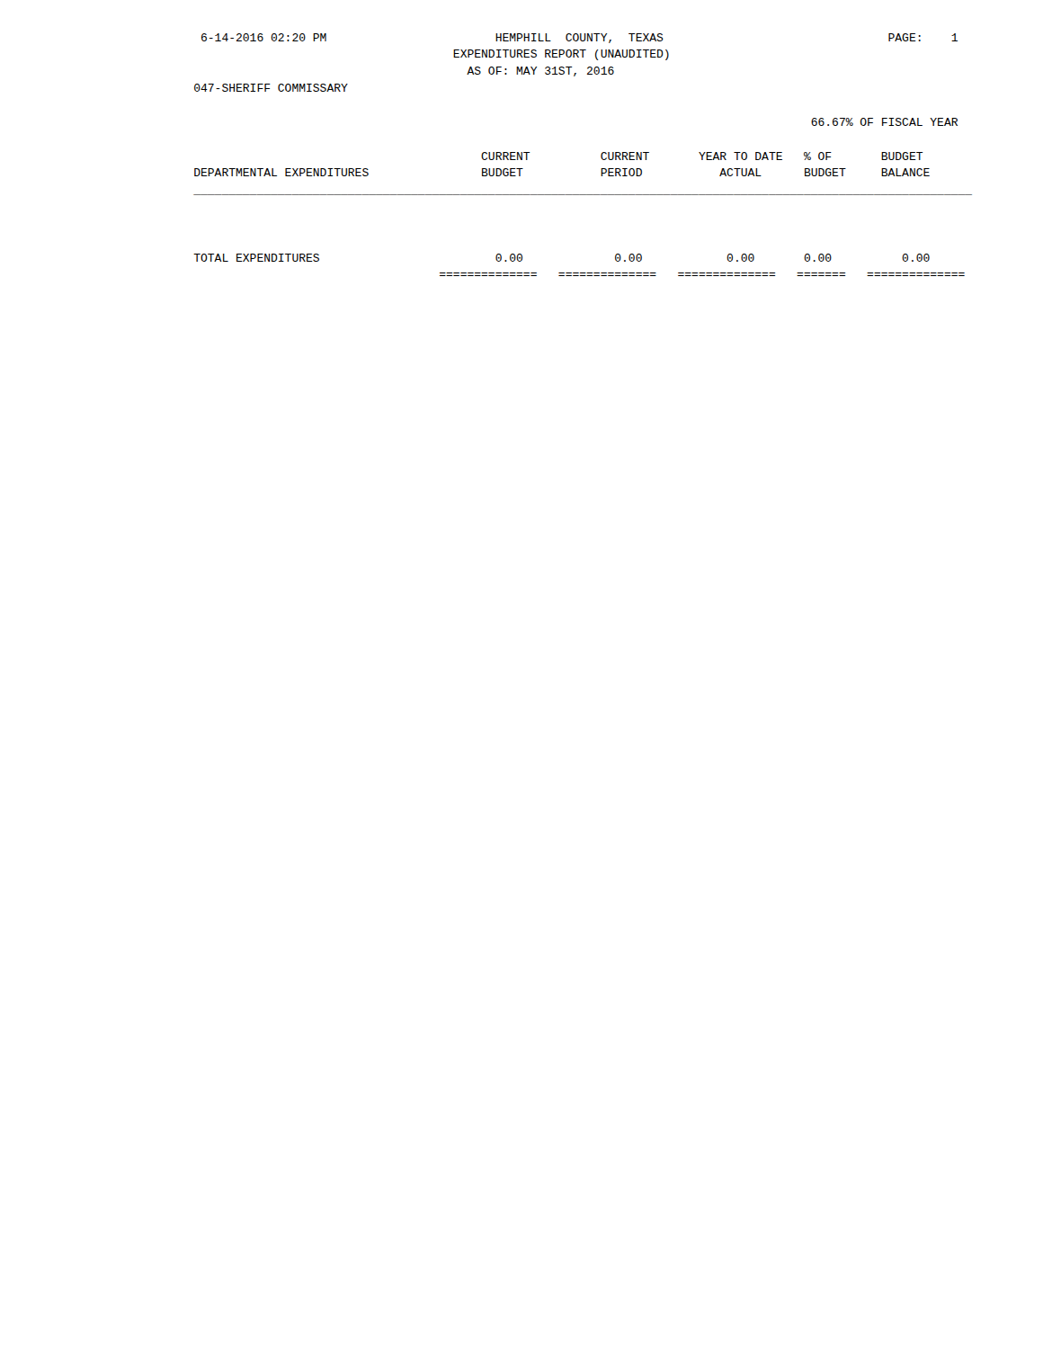6-14-2016 02:20 PM                        HEMPHILL  COUNTY,  TEXAS                                PAGE:    1
                                     EXPENDITURES REPORT (UNAUDITED)
                                       AS OF: MAY 31ST, 2016
047-SHERIFF COMMISSARY

                                                                                        66.67% OF FISCAL YEAR

                                         CURRENT          CURRENT       YEAR TO DATE   % OF       BUDGET
DEPARTMENTAL EXPENDITURES                BUDGET           PERIOD           ACTUAL      BUDGET     BALANCE
_______________________________________________________________________________________________________________



TOTAL EXPENDITURES                         0.00             0.00            0.00       0.00          0.00
                                   ==============   ==============   ==============   =======   ==============